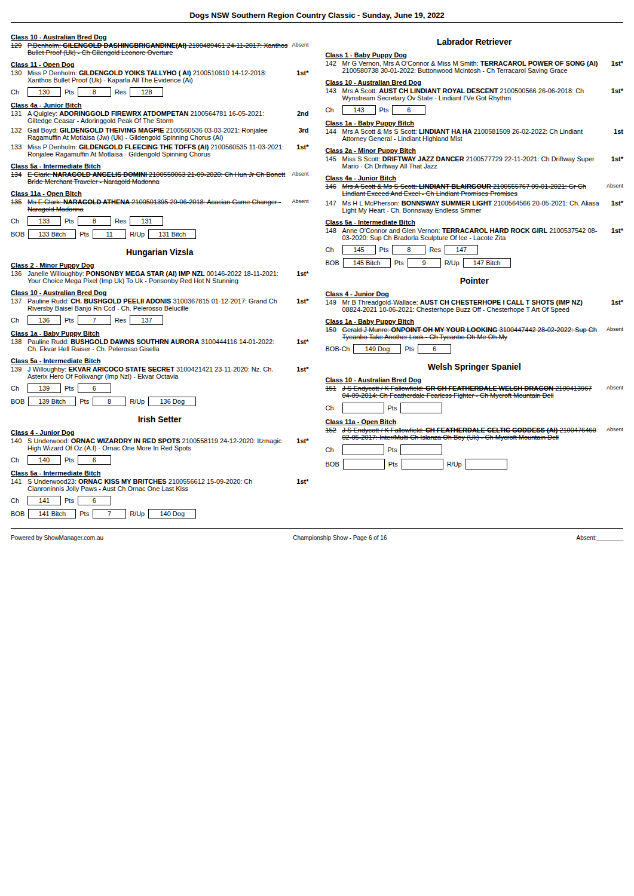Dogs NSW Southern Region Country Classic - Sunday, June 19, 2022
Class 10 - Australian Bred Dog
129
P.Denholm: GILENGOLD DASHINGBRIGANDINE(AI) 2100489461 24-11-2017: Xanthos Bullet Proof (Uk) - Ch Gilengold Leonore Overture
Absent
Class 11 - Open Dog
130
Miss P Denholm: GILDENGOLD YOIKS TALLYHO ( AI) 2100510610 14-12-2018: Xanthos Bullet Proof (Uk) - Kaparla All The Evidence (Ai)
1st*
Ch 130 Pts 8 Res 128
Class 4a - Junior Bitch
131
A Quigley: ADORINGGOLD FIREWRX ATDOMPETAN 2100564781 16-05-2021: Giltedge Ceasar - Adoringgold Peak Of The Storm
2nd
132
Gail Boyd: GILDENGOLD THEIVING MAGPIE 2100560536 03-03-2021: Ronjalee Ragamuffin At Motlaisa (Jw) (Uk) - Gildengold Spinning Chorus (Ai)
3rd
133
Miss P Denholm: GILDENGOLD FLEECING THE TOFFS (AI) 2100560535 11-03-2021: Ronjalee Ragamuffin At Motlaisa - Gildengold Spinning Chorus
1st*
Class 5a - Intermediate Bitch
134
E Clark: NARAGOLD ANGELIS DOMINI 2100550063 21-09-2020: Ch Hun Jr Ch Bonett Bride Merchant Traveler - Naragold Madonna
Absent
Class 11a - Open Bitch
135
Ms E Clark: NARAGOLD ATHENA 2100501395 29-06-2018: Acacian Game Changer - Naragold Madonna
Absent
Ch 133 Pts 8 Res 131
BOB 133 Bitch Pts 11 R/Up 131 Bitch
Hungarian Vizsla
Class 2 - Minor Puppy Dog
136
Janelle Willoughby: PONSONBY MEGA STAR (AI) IMP NZL 00146-2022 18-11-2021: Your Choice Mega Pixel (Imp Uk) To Uk - Ponsonby Red Hot N Stunning
1st*
Class 10 - Australian Bred Dog
137
Pauline Rudd: CH. BUSHGOLD PEELII ADONIS 3100367815 01-12-2017: Grand Ch Riversby Baisel Banjo Rn Ccd - Ch. Pelerosso Belucille
1st*
Ch 136 Pts 7 Res 137
Class 1a - Baby Puppy Bitch
138
Pauline Rudd: BUSHGOLD DAWNS SOUTHRN AURORA 3100444116 14-01-2022: Ch. Ekvar Hell Raiser - Ch. Pelerosso Gisella
1st*
Class 5a - Intermediate Bitch
139
J Willoughby: EKVAR ARICOCO STATE SECRET 3100421421 23-11-2020: Nz. Ch. Asterix Hero Of Folkvangr (Imp Nzl) - Ekvar Octavia
1st*
Ch 139 Pts 6
BOB 139 Bitch Pts 8 R/Up 136 Dog
Irish Setter
Class 4 - Junior Dog
140
S Underwood: ORNAC WIZARDRY IN RED SPOTS 2100558119 24-12-2020: Itzmagic High Wizard Of Oz (A.I) - Ornac One More In Red Spots
1st*
Ch 140 Pts 6
Class 5a - Intermediate Bitch
141
S Underwood23: ORNAC KISS MY BRITCHES 2100556612 15-09-2020: Ch Cianroninnis Jolly Paws - Aust Ch Ornac One Last Kiss
1st*
Ch 141 Pts 6
BOB 141 Bitch Pts 7 R/Up 140 Dog
Labrador Retriever
Class 1 - Baby Puppy Dog
142
Mr G Vernon, Mrs A O'Connor & Miss M Smith: TERRACAROL POWER OF SONG (AI) 2100580738 30-01-2022: Buttonwood Mcintosh - Ch Terracarol Saving Grace
1st*
Class 10 - Australian Bred Dog
143
Mrs A Scott: AUST CH LINDIANT ROYAL DESCENT 2100500566 26-06-2018: Ch Wynstream Secretary Ov State - Lindiant I'Ve Got Rhythm
1st*
Ch 143 Pts 6
Class 1a - Baby Puppy Bitch
144
Mrs A Scott & Ms S Scott: LINDIANT HA HA 2100581509 26-02-2022: Ch Lindiant Attorney General - Lindiant Highland Mist
1st
Class 2a - Minor Puppy Bitch
145
Miss S Scott: DRIFTWAY JAZZ DANCER 2100577729 22-11-2021: Ch Driftway Super Mario - Ch Driftway All That Jazz
1st*
Class 4a - Junior Bitch
146
Mrs A Scott & Ms S Scott: LINDIANT BLAIRGOUR 2100555767 09-01-2021: Gr Ch Lindiant Exceed And Excel - Ch Lindiant Promises Promises
Absent
147
Ms H L McPherson: BONNSWAY SUMMER LIGHT 2100564566 20-05-2021: Ch. Aliasa Light My Heart - Ch. Bonnsway Endless Smmer
1st*
Class 5a - Intermediate Bitch
148
Anne O'Connor and Glen Vernon: TERRACAROL HARD ROCK GIRL 2100537542 08-03-2020: Sup Ch Bradorla Sculpture Of Ice - Lacote Zita
1st*
Ch 145 Pts 8 Res 147
BOB 145 Bitch Pts 9 R/Up 147 Bitch
Pointer
Class 4 - Junior Dog
149
Mr B Threadgold-Wallace: AUST CH CHESTERHOPE I CALL T SHOTS (IMP NZ) 08824-2021 10-06-2021: Chesterhope Buzz Off - Chesterhope T Art Of Speed
1st*
Class 1a - Baby Puppy Bitch
150
Gerald J Munro: ONPOINT OH MY YOUR LOOKING 3100447442 28-02-2022: Sup Ch Tyeanbo Take Another Look - Ch Tyeanbo Oh Me Oh My
Absent
BOB-Ch 149 Dog Pts 6
Welsh Springer Spaniel
Class 10 - Australian Bred Dog
151
J S Endycott / K Fallowfield: GR CH FEATHERDALE WELSH DRAGON 2100413967 04-09-2014: Ch Featherdale Fearless Fighter - Ch Mycroft Mountain Dell
Absent
Ch Pts
Class 11a - Open Bitch
152
J S Endycott / K Fallowfield: CH FEATHERDALE CELTIC GODDESS (AI) 2100476460 02-05-2017: Inter/Multi Ch Islanza Oh Boy (Uk) - Ch Mycroft Mountain Dell
Absent
Ch Pts
BOB Pts R/Up
Powered by ShowManager.com.au Championship Show - Page 6 of 16 Absent:________